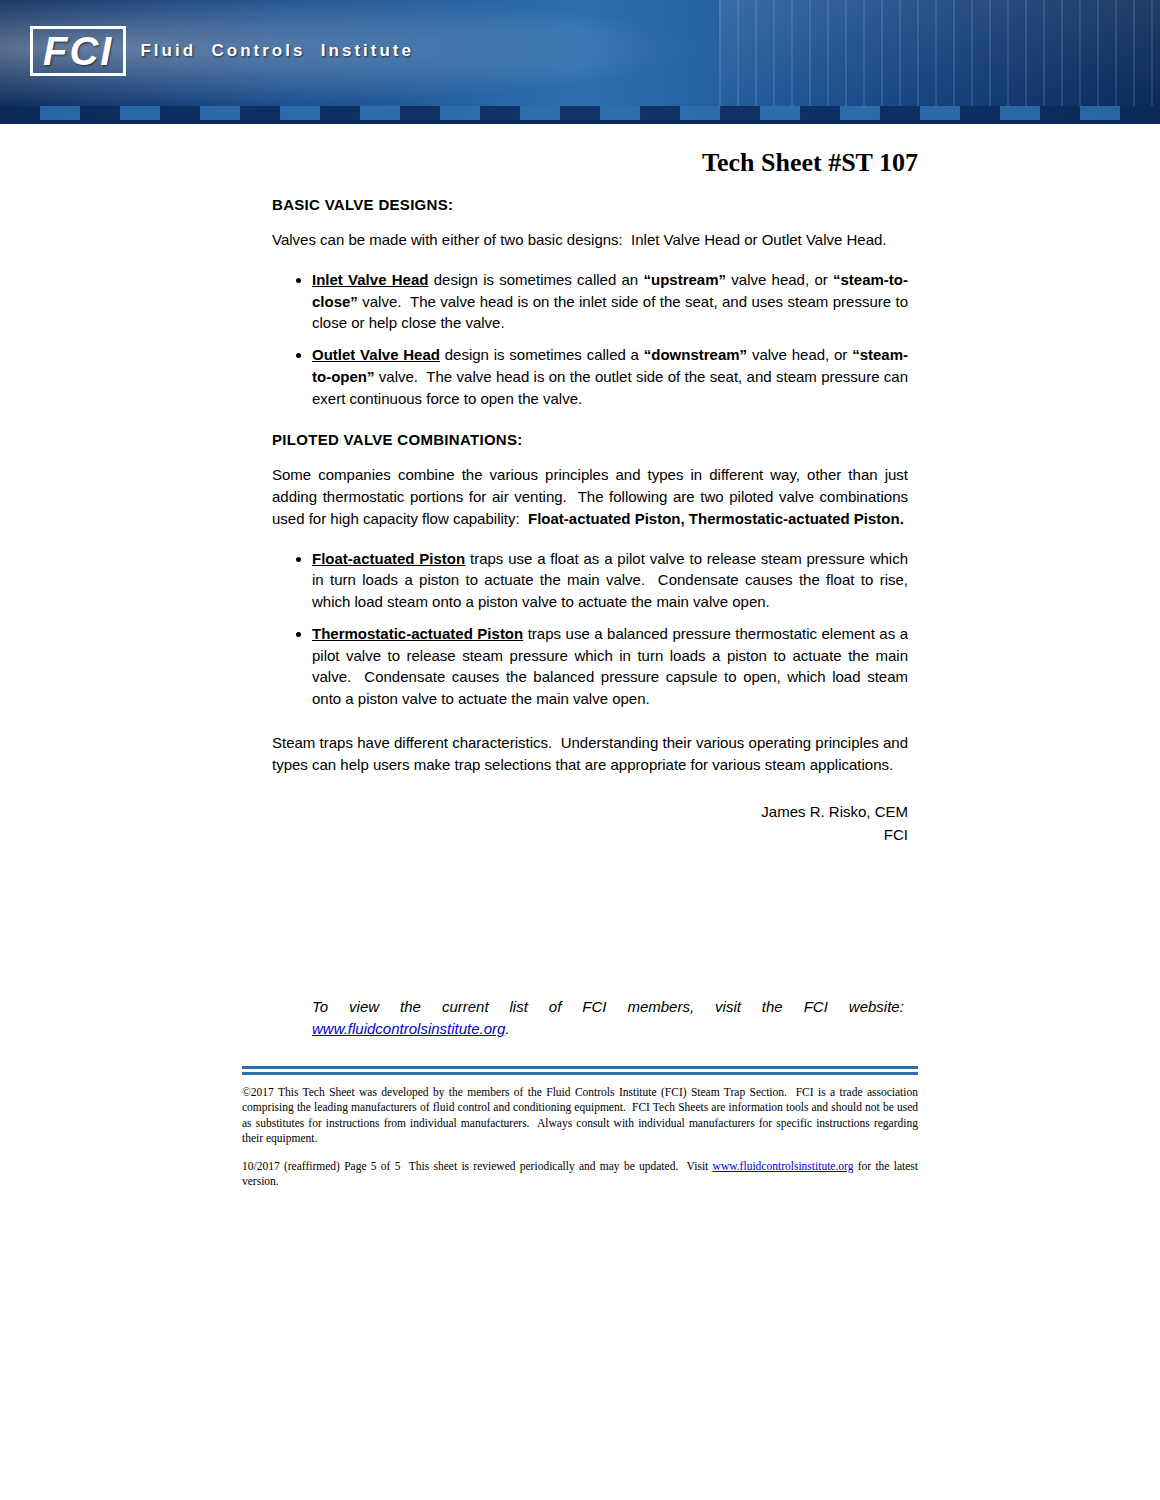FCI Fluid Controls Institute
Tech Sheet #ST 107
BASIC VALVE DESIGNS:
Valves can be made with either of two basic designs: Inlet Valve Head or Outlet Valve Head.
Inlet Valve Head design is sometimes called an “upstream” valve head, or “steam-to-close” valve. The valve head is on the inlet side of the seat, and uses steam pressure to close or help close the valve.
Outlet Valve Head design is sometimes called a “downstream” valve head, or “steam-to-open” valve. The valve head is on the outlet side of the seat, and steam pressure can exert continuous force to open the valve.
PILOTED VALVE COMBINATIONS:
Some companies combine the various principles and types in different way, other than just adding thermostatic portions for air venting. The following are two piloted valve combinations used for high capacity flow capability: Float-actuated Piston, Thermostatic-actuated Piston.
Float-actuated Piston traps use a float as a pilot valve to release steam pressure which in turn loads a piston to actuate the main valve. Condensate causes the float to rise, which load steam onto a piston valve to actuate the main valve open.
Thermostatic-actuated Piston traps use a balanced pressure thermostatic element as a pilot valve to release steam pressure which in turn loads a piston to actuate the main valve. Condensate causes the balanced pressure capsule to open, which load steam onto a piston valve to actuate the main valve open.
Steam traps have different characteristics. Understanding their various operating principles and types can help users make trap selections that are appropriate for various steam applications.
James R. Risko, CEM
FCI
To view the current list of FCI members, visit the FCI website: www.fluidcontrolsinstitute.org.
©2017 This Tech Sheet was developed by the members of the Fluid Controls Institute (FCI) Steam Trap Section. FCI is a trade association comprising the leading manufacturers of fluid control and conditioning equipment. FCI Tech Sheets are information tools and should not be used as substitutes for instructions from individual manufacturers. Always consult with individual manufacturers for specific instructions regarding their equipment.
10/2017 (reaffirmed) Page 5 of 5 This sheet is reviewed periodically and may be updated. Visit www.fluidcontrolsinstitute.org for the latest version.